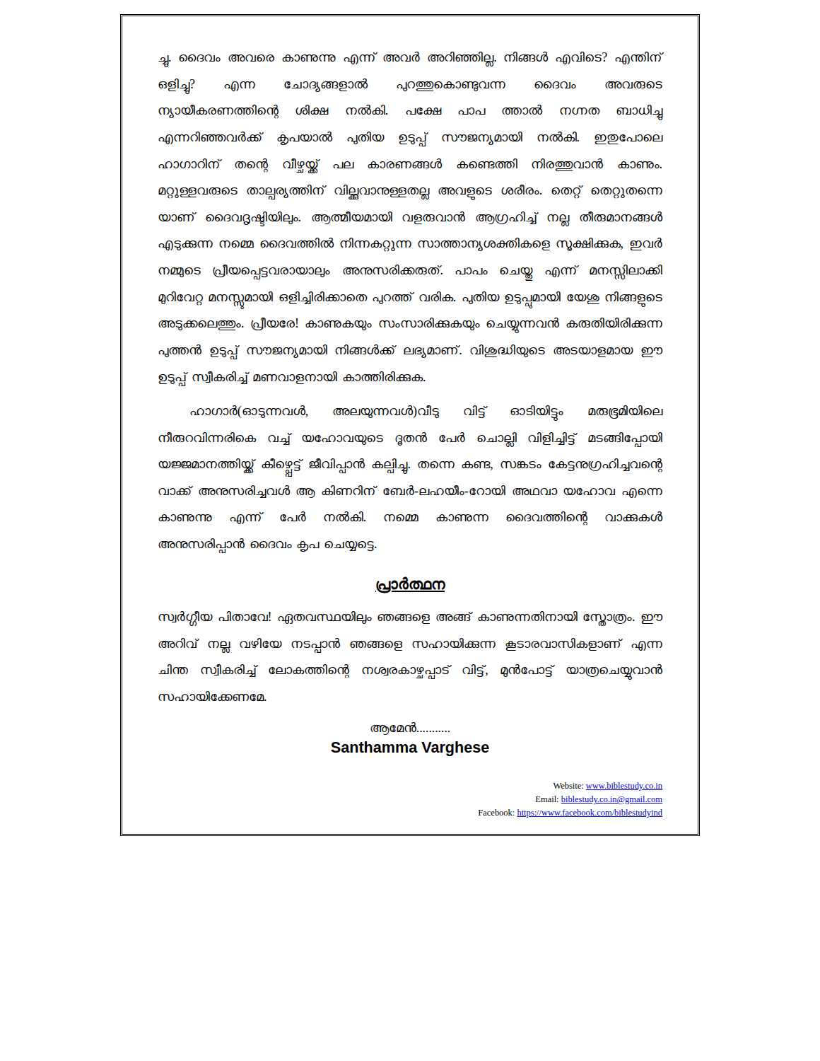ച്ചു. ദൈവം അവരെ കാണുന്നു എന്ന് അവർ അറിഞ്ഞില്ല. നിങ്ങൾ എവിടെ? എന്തിന് ഒളിച്ചു? എന്ന ചോദ്യങ്ങളാൽ പുറത്തുകൊണ്ടുവന്ന ദൈവം അവരുടെ ന്യായീകരണത്തിന്റെ ശിക്ഷ നൽകി. പക്ഷേ പാപ ത്താൽ നഗ്നത ബാധിച്ചു എന്നറിഞ്ഞവർക്ക് കൃപയാൽ പുതിയ ഉടുപ്പ് സൗജന്യമായി നൽകി. ഇതുപോലെ ഹാഗാറിന് തന്റെ വീഴ്ചയ്ക്ക് പല കാരണങ്ങൾ കണ്ടെത്തി നിരത്തുവാൻ കാണും. മറ്റുള്ളവരുടെ താല്പര്യത്തിന് വില്ക്കുവാനുള്ളതല്ല അവളുടെ ശരീരം. തെറ്റ് തെറ്റുതന്നെ യാണ് ദൈവദൃഷ്ടിയിലും. ആത്മീയമായി വളരുവാൻ ആഗ്രഹിച്ച് നല്ല തീരുമാനങ്ങൾ എടുക്കുന്ന നമ്മെ ദൈവത്തിൽ നിന്നകറ്റുന്ന സാത്താന്യശക്തികളെ സൂക്ഷിക്കുക, ഇവർ നമ്മുടെ പ്രീയപ്പെട്ടവരായാലും അനുസരിക്കരുത്. പാപം ചെയ്തു എന്ന് മനസ്സിലാക്കി മുറിവേറ്റ മനസ്സുമായി ഒളിച്ചിരിക്കാതെ പുറത്ത് വരിക. പുതിയ ഉടുപ്പുമായി യേശു നിങ്ങളുടെ അടുക്കലെത്തും. പ്രീയരേ! കാണുകയും സംസാരിക്കുകയും ചെയ്യുന്നവൻ കരുതിയിരിക്കുന്ന പുത്തൻ ഉടുപ്പ് സൗജന്യമായി നിങ്ങൾക്ക് ലഭ്യമാണ്. വിശുദ്ധിയുടെ അടയാളമായ ഈ ഉടുപ്പ് സ്വീകരിച്ച് മണവാളനായി കാത്തിരിക്കുക.
ഹാഗാർ(ഓടുന്നവൾ, അലയുന്നവൾ)വീടു വിട്ട് ഓടിയിട്ടും മരുഭൂമിയിലെ നീരുറവിന്നരികെ വച്ച് യഹോവയുടെ ദൂതൻ പേർ ചൊല്ലി വിളിച്ചിട്ട് മടങ്ങിപ്പോയി യജ്ജമാനത്തിയ്ക്ക് കീഴ്പ്പെട്ട് ജീവിപ്പാൻ കല്പിച്ചു. തന്നെ കണ്ട, സങ്കടം കേട്ടനുഗ്രഹിച്ചവന്റെ വാക്ക് അനുസരിച്ചവൾ ആ കിണറിന് ബേർ-ലഹയീം-റോയി അഥവാ യഹോവ എന്നെ കാണുന്നു എന്ന് പേർ നൽകി. നമ്മെ കാണുന്ന ദൈവത്തിന്റെ വാക്കുകൾ അനുസരിപ്പാൻ ദൈവം കൃപ ചെയ്യട്ടെ.
പ്രാർത്ഥന
സ്വർഗ്ഗീയ പിതാവേ! ഏതവസ്ഥയിലും ഞങ്ങളെ അങ്ങ് കാണുന്നതിനായി സ്തോത്രം. ഈ അറിവ് നല്ല വഴിയേ നടപ്പാൻ ഞങ്ങളെ സഹായിക്കുന്ന കൂടാരവാസികളാണ് എന്ന ചിന്ത സ്വീകരിച്ച് ലോകത്തിന്റെ നശ്വരകാഴ്ചപ്പാട് വിട്ട്, മുൻപോട്ട് യാത്രചെയ്യുവാൻ സഹായിക്കേണമേ.
ആമേൻ...........
Santhamma Varghese
Website: www.biblestudy.co.in
Email: biblestudy.co.in@gmail.com
Facebook: https://www.facebook.com/biblestudyind